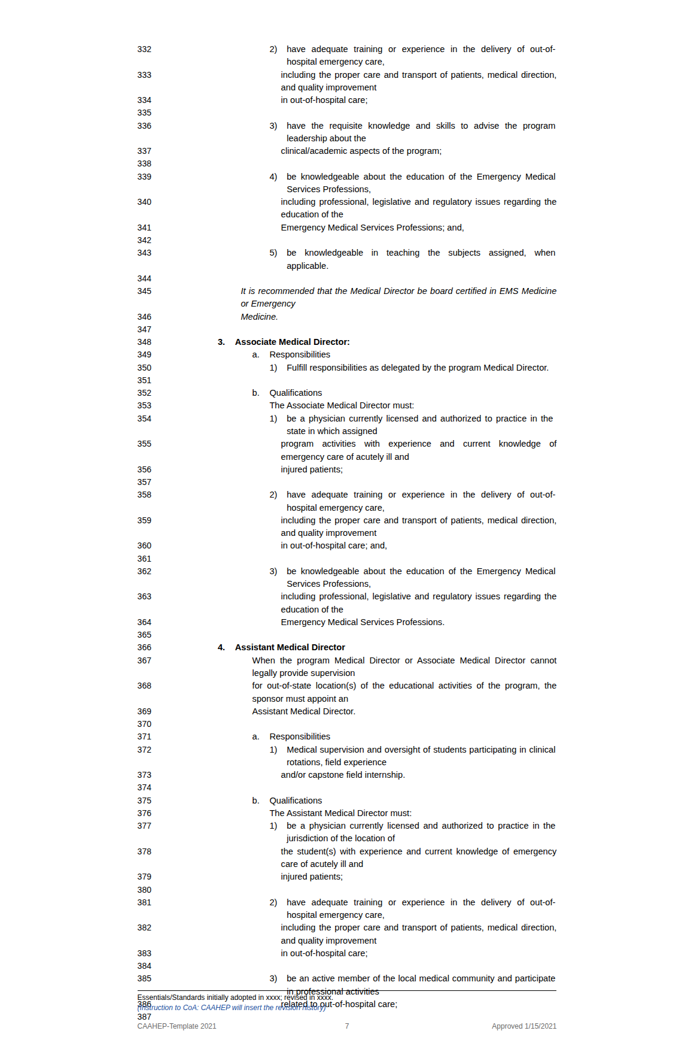| 332 | 2) have adequate training or experience in the delivery of out-of-hospital emergency care, |
| 333 | including the proper care and transport of patients, medical direction, and quality improvement |
| 334 | in out-of-hospital care; |
| 335 | |
| 336 | 3) have the requisite knowledge and skills to advise the program leadership about the |
| 337 | clinical/academic aspects of the program; |
| 338 | |
| 339 | 4) be knowledgeable about the education of the Emergency Medical Services Professions, |
| 340 | including professional, legislative and regulatory issues regarding the education of the |
| 341 | Emergency Medical Services Professions; and, |
| 342 | |
| 343 | 5) be knowledgeable in teaching the subjects assigned, when applicable. |
| 344 | |
| 345 | It is recommended that the Medical Director be board certified in EMS Medicine or Emergency |
| 346 | Medicine. |
| 347 | |
| 348 | 3. Associate Medical Director: |
| 349 | a. Responsibilities |
| 350 | 1) Fulfill responsibilities as delegated by the program Medical Director. |
| 351 | |
| 352 | b. Qualifications |
| 353 | The Associate Medical Director must: |
| 354 | 1) be a physician currently licensed and authorized to practice in the state in which assigned |
| 355 | program activities with experience and current knowledge of emergency care of acutely ill and |
| 356 | injured patients; |
| 357 | |
| 358 | 2) have adequate training or experience in the delivery of out-of-hospital emergency care, |
| 359 | including the proper care and transport of patients, medical direction, and quality improvement |
| 360 | in out-of-hospital care; and, |
| 361 | |
| 362 | 3) be knowledgeable about the education of the Emergency Medical Services Professions, |
| 363 | including professional, legislative and regulatory issues regarding the education of the |
| 364 | Emergency Medical Services Professions. |
| 365 | |
| 366 | 4. Assistant Medical Director |
| 367 | When the program Medical Director or Associate Medical Director cannot legally provide supervision |
| 368 | for out-of-state location(s) of the educational activities of the program, the sponsor must appoint an |
| 369 | Assistant Medical Director. |
| 370 | |
| 371 | a. Responsibilities |
| 372 | 1) Medical supervision and oversight of students participating in clinical rotations, field experience |
| 373 | and/or capstone field internship. |
| 374 | |
| 375 | b. Qualifications |
| 376 | The Assistant Medical Director must: |
| 377 | 1) be a physician currently licensed and authorized to practice in the jurisdiction of the location of |
| 378 | the student(s) with experience and current knowledge of emergency care of acutely ill and |
| 379 | injured patients; |
| 380 | |
| 381 | 2) have adequate training or experience in the delivery of out-of-hospital emergency care, |
| 382 | including the proper care and transport of patients, medical direction, and quality improvement |
| 383 | in out-of-hospital care; |
| 384 | |
| 385 | 3) be an active member of the local medical community and participate in professional activities |
| 386 | related to out-of-hospital care; |
| 387 | |
Essentials/Standards initially adopted in xxxx; revised in xxxx.
(Instruction to CoA: CAAHEP will insert the revision history)
CAAHEP-Template 2021
7
Approved 1/15/2021